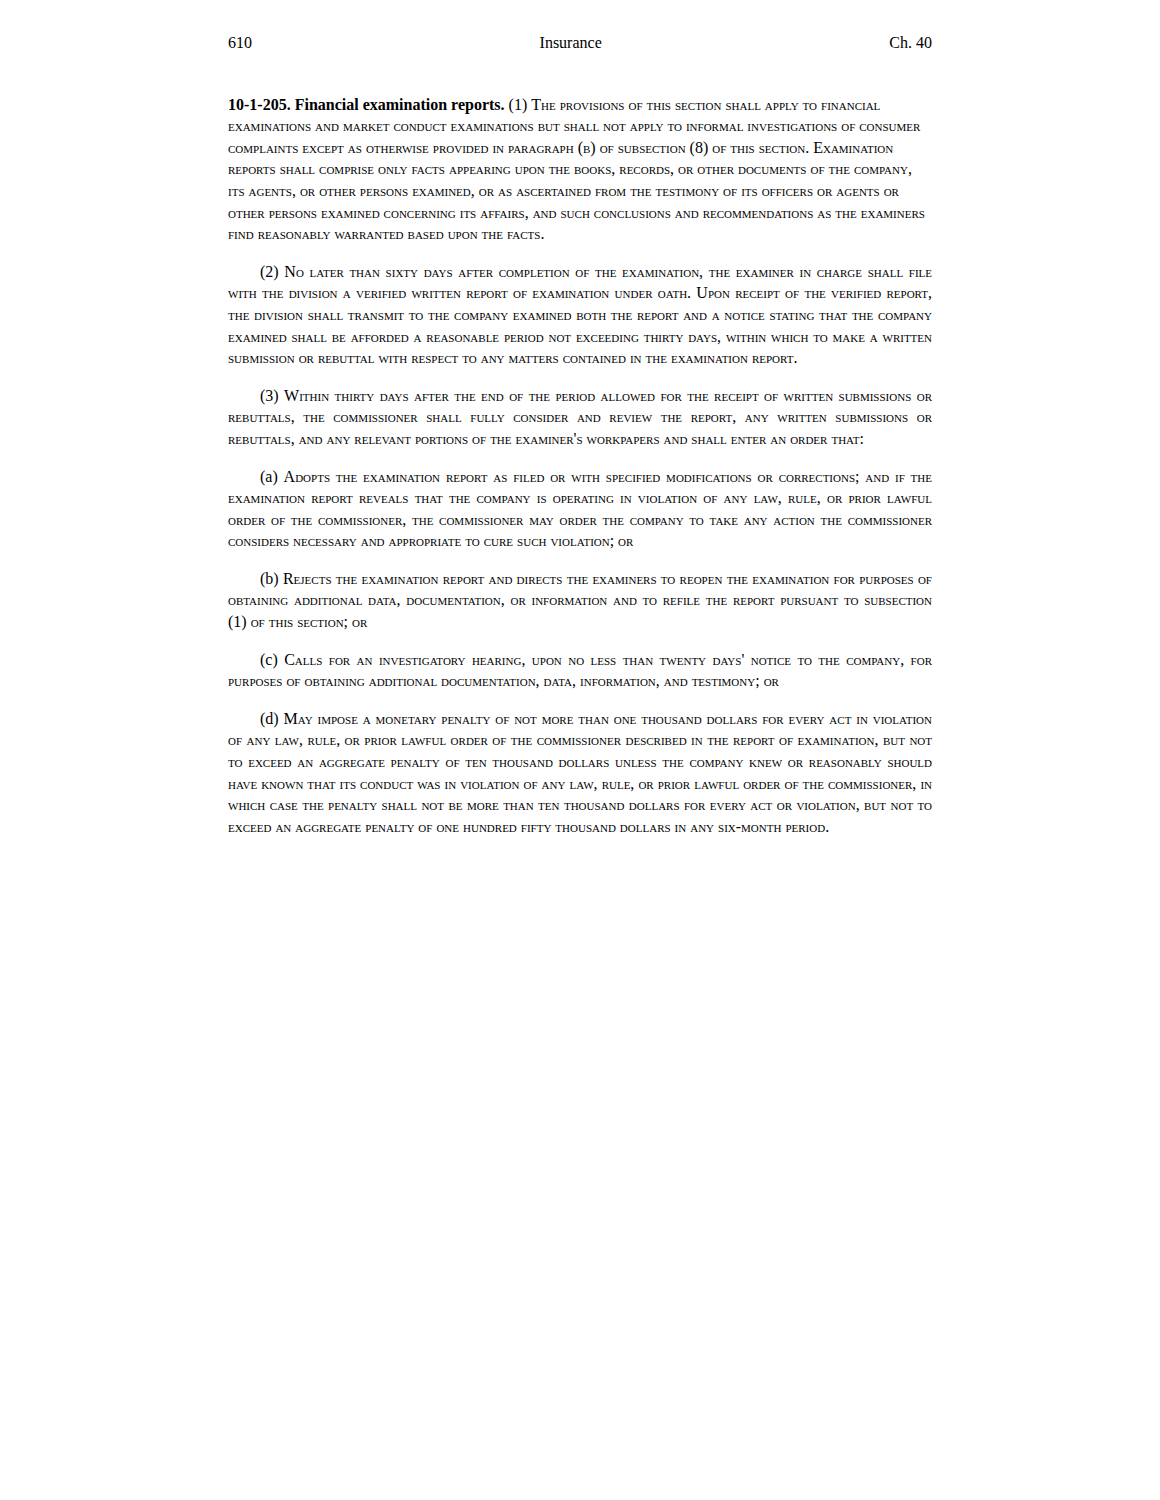610 Insurance Ch. 40
10-1-205. Financial examination reports.
(1) The provisions of this section shall apply to financial examinations and market conduct examinations but shall not apply to informal investigations of consumer complaints except as otherwise provided in paragraph (b) of subsection (8) of this section. Examination reports shall comprise only facts appearing upon the books, records, or other documents of the company, its agents, or other persons examined, or as ascertained from the testimony of its officers or agents or other persons examined concerning its affairs, and such conclusions and recommendations as the examiners find reasonably warranted based upon the facts.
(2) No later than sixty days after completion of the examination, the examiner in charge shall file with the division a verified written report of examination under oath. Upon receipt of the verified report, the division shall transmit to the company examined both the report and a notice stating that the company examined shall be afforded a reasonable period not exceeding thirty days, within which to make a written submission or rebuttal with respect to any matters contained in the examination report.
(3) Within thirty days after the end of the period allowed for the receipt of written submissions or rebuttals, the commissioner shall fully consider and review the report, any written submissions or rebuttals, and any relevant portions of the examiner's workpapers and shall enter an order that:
(a) Adopts the examination report as filed or with specified modifications or corrections; and if the examination report reveals that the company is operating in violation of any law, rule, or prior lawful order of the commissioner, the commissioner may order the company to take any action the commissioner considers necessary and appropriate to cure such violation; or
(b) Rejects the examination report and directs the examiners to reopen the examination for purposes of obtaining additional data, documentation, or information and to refile the report pursuant to subsection (1) of this section; or
(c) Calls for an investigatory hearing, upon no less than twenty days' notice to the company, for purposes of obtaining additional documentation, data, information, and testimony; or
(d) May impose a monetary penalty of not more than one thousand dollars for every act in violation of any law, rule, or prior lawful order of the commissioner described in the report of examination, but not to exceed an aggregate penalty of ten thousand dollars unless the company knew or reasonably should have known that its conduct was in violation of any law, rule, or prior lawful order of the commissioner, in which case the penalty shall not be more than ten thousand dollars for every act or violation, but not to exceed an aggregate penalty of one hundred fifty thousand dollars in any six-month period.